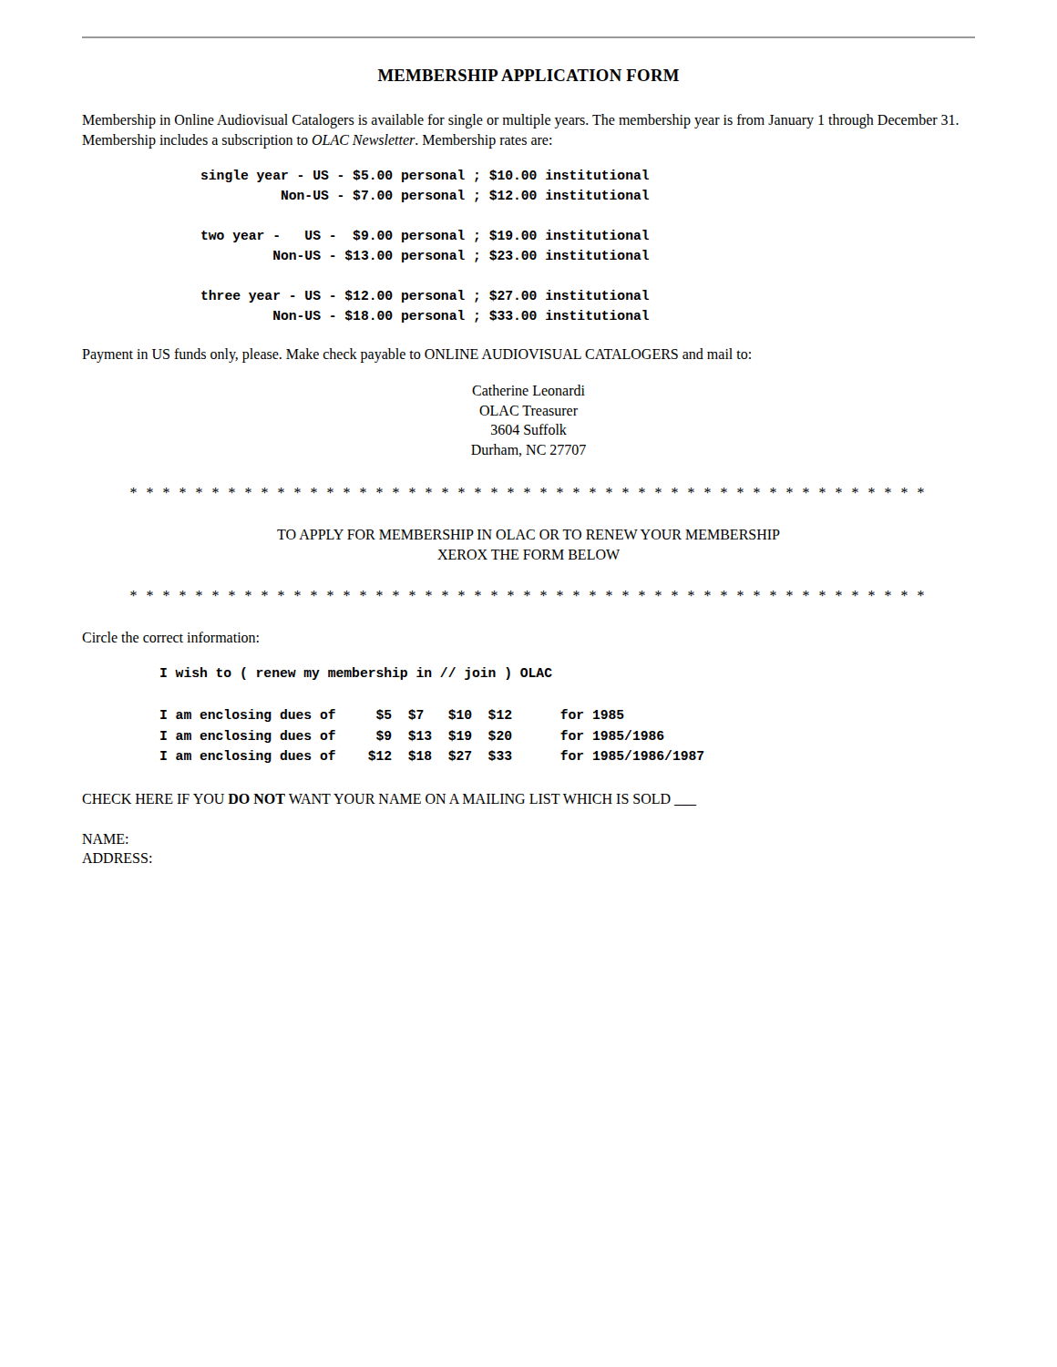MEMBERSHIP APPLICATION FORM
Membership in Online Audiovisual Catalogers is available for single or multiple years. The membership year is from January 1 through December 31. Membership includes a subscription to OLAC Newsletter. Membership rates are:
single year - US - $5.00 personal ; $10.00 institutional
          Non-US - $7.00 personal ; $12.00 institutional

two year -   US -  $9.00 personal ; $19.00 institutional
         Non-US - $13.00 personal ; $23.00 institutional

three year - US - $12.00 personal ; $27.00 institutional
         Non-US - $18.00 personal ; $33.00 institutional
Payment in US funds only, please. Make check payable to ONLINE AUDIOVISUAL CATALOGERS and mail to:
Catherine Leonardi
OLAC Treasurer
3604 Suffolk
Durham, NC 27707
* * * * * * * * * * * * * * * * * * * * * * * * * * * * * * * * * * * * * * * * * * * * * * * * *
TO APPLY FOR MEMBERSHIP IN OLAC OR TO RENEW YOUR MEMBERSHIP
XEROX THE FORM BELOW
* * * * * * * * * * * * * * * * * * * * * * * * * * * * * * * * * * * * * * * * * * * * * * * * *
Circle the correct information:
I wish to ( renew my membership in // join ) OLAC

I am enclosing dues of     $5  $7   $10  $12      for 1985
I am enclosing dues of     $9  $13  $19  $20      for 1985/1986
I am enclosing dues of    $12  $18  $27  $33      for 1985/1986/1987
CHECK HERE IF YOU DO NOT WANT YOUR NAME ON A MAILING LIST WHICH IS SOLD ___
NAME:
ADDRESS: